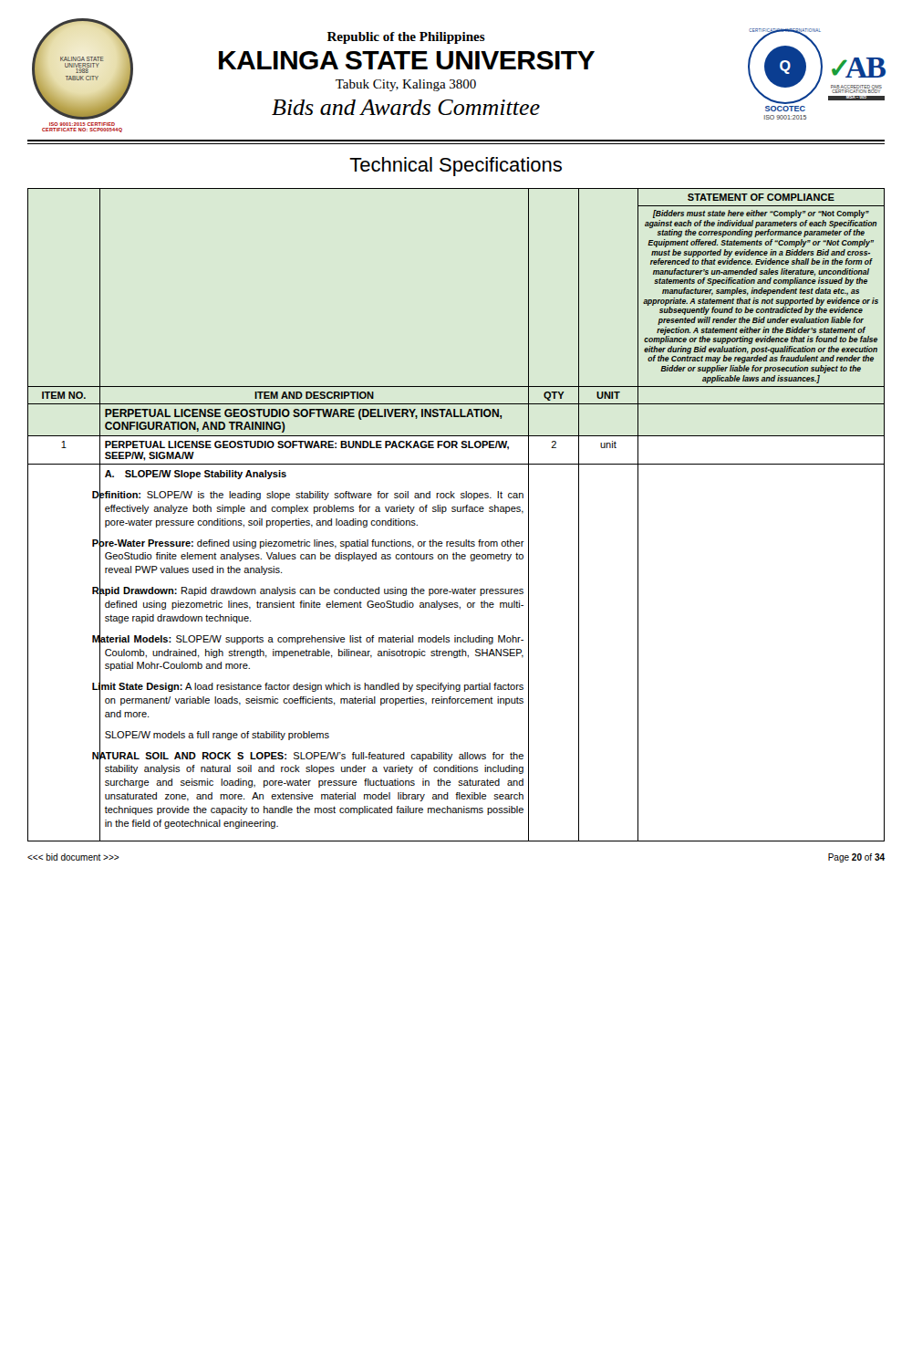KALINGA STATE
UNIVERSITY
1988
TABUK CITY
ISO 9001:2015 CERTIFIED
CERTIFICATE NO: SCP000544Q
Republic of the Philippines
KALINGA STATE UNIVERSITY
Tabuk City, Kalinga 3800
Bids and Awards Committee
Q
SOCOTEC
ISO 9001:2015
✓AB
PAB ACCREDITED QMS
CERTIFICATION BODY
MSA – 005
Technical Specifications
| | | | | STATEMENT OF COMPLIANCE |
| --- | --- | --- | --- | --- |
| [Bidders must state here either “ Comply ” or “ Not Comply ” against each of the individual parameters of each Specification stating the corresponding performance parameter of the Equipment offered. Statements of “Comply” or “Not Comply” must be supported by evidence in a Bidders Bid and cross-referenced to that evidence. Evidence shall be in the form of manufacturer’s un-amended sales literature, unconditional statements of Specification and compliance issued by the manufacturer, samples, independent test data etc., as appropriate. A statement that is not supported by evidence or is subsequently found to be contradicted by the evidence presented will render the Bid under evaluation liable for rejection. A statement either in the Bidder’s statement of compliance or the supporting evidence that is found to be false either during Bid evaluation, post-qualification or the execution of the Contract may be regarded as fraudulent and render the Bidder or supplier liable for prosecution subject to the applicable laws and issuances.] |
| ITEM NO. | ITEM AND DESCRIPTION | QTY | UNIT | |
| | PERPETUAL LICENSE GEOSTUDIO SOFTWARE (DELIVERY, INSTALLATION, CONFIGURATION, AND TRAINING) | | | |
| 1 | PERPETUAL LICENSE GEOSTUDIO SOFTWARE: BUNDLE PACKAGE FOR SLOPE/W, SEEP/W, SIGMA/W | 2 | unit | |
| | A. SLOPE/W Slope Stability Analysis Definition: SLOPE/W is the leading slope stability software for soil and rock slopes. It can effectively analyze both simple and complex problems for a variety of slip surface shapes, pore-water pressure conditions, soil properties, and loading conditions. Pore-Water Pressure: defined using piezometric lines, spatial functions, or the results from other GeoStudio finite element analyses. Values can be displayed as contours on the geometry to reveal PWP values used in the analysis. Rapid Drawdown: Rapid drawdown analysis can be conducted using the pore-water pressures defined using piezometric lines, transient finite element GeoStudio analyses, or the multi-stage rapid drawdown technique. Material Models: SLOPE/W supports a comprehensive list of material models including Mohr-Coulomb, undrained, high strength, impenetrable, bilinear, anisotropic strength, SHANSEP, spatial Mohr-Coulomb and more. Limit State Design: A load resistance factor design which is handled by specifying partial factors on permanent/ variable loads, seismic coefficients, material properties, reinforcement inputs and more. SLOPE/W models a full range of stability problems NATURAL SOIL AND ROCK S LOPES: SLOPE/W’s full-featured capability allows for the stability analysis of natural soil and rock slopes under a variety of conditions including surcharge and seismic loading, pore-water pressure fluctuations in the saturated and unsaturated zone, and more. An extensive material model library and flexible search techniques provide the capacity to handle the most complicated failure mechanisms possible in the field of geotechnical engineering. | | | |
<<< bid document >>>
Page 20 of 34